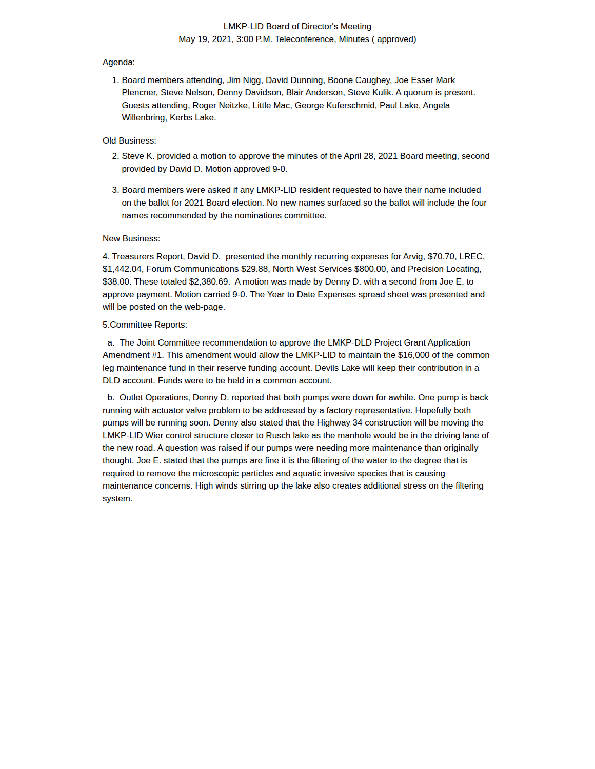LMKP-LID Board of Director's Meeting
May 19, 2021, 3:00 P.M. Teleconference, Minutes ( approved)
Agenda:
Board members attending, Jim Nigg, David Dunning, Boone Caughey, Joe Esser Mark Plencner, Steve Nelson, Denny Davidson, Blair Anderson, Steve Kulik. A quorum is present.
Guests attending, Roger Neitzke, Little Mac, George Kuferschmid, Paul Lake, Angela Willenbring, Kerbs Lake.
Old Business:
Steve K. provided a motion to approve the minutes of the April 28, 2021 Board meeting, second provided by David D. Motion approved 9-0.
Board members were asked if any LMKP-LID resident requested to have their name included on the ballot for 2021 Board election. No new names surfaced so the ballot will include the four names recommended by the nominations committee.
New Business:
4. Treasurers Report, David D. presented the monthly recurring expenses for Arvig, $70.70, LREC, $1,442.04, Forum Communications $29.88, North West Services $800.00, and Precision Locating, $38.00. These totaled $2,380.69. A motion was made by Denny D. with a second from Joe E. to approve payment. Motion carried 9-0. The Year to Date Expenses spread sheet was presented and will be posted on the web-page.
5.Committee Reports:
a. The Joint Committee recommendation to approve the LMKP-DLD Project Grant Application Amendment #1. This amendment would allow the LMKP-LID to maintain the $16,000 of the common leg maintenance fund in their reserve funding account. Devils Lake will keep their contribution in a DLD account. Funds were to be held in a common account.
b. Outlet Operations, Denny D. reported that both pumps were down for awhile. One pump is back running with actuator valve problem to be addressed by a factory representative. Hopefully both pumps will be running soon. Denny also stated that the Highway 34 construction will be moving the LMKP-LID Wier control structure closer to Rusch lake as the manhole would be in the driving lane of the new road. A question was raised if our pumps were needing more maintenance than originally thought. Joe E. stated that the pumps are fine it is the filtering of the water to the degree that is required to remove the microscopic particles and aquatic invasive species that is causing maintenance concerns. High winds stirring up the lake also creates additional stress on the filtering system.